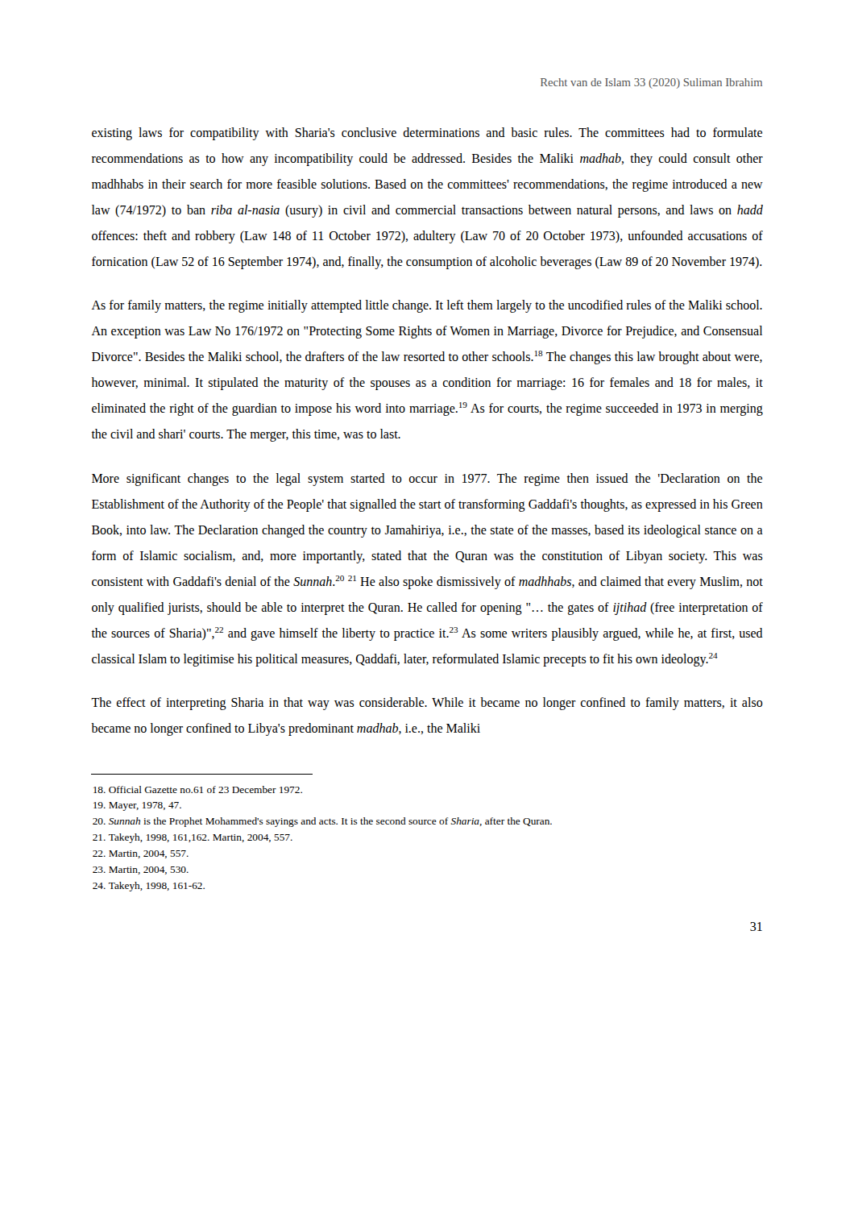Recht van de Islam 33 (2020) Suliman Ibrahim
existing laws for compatibility with Sharia's conclusive determinations and basic rules. The committees had to formulate recommendations as to how any incompatibility could be addressed. Besides the Maliki madhab, they could consult other madhhabs in their search for more feasible solutions. Based on the committees' recommendations, the regime introduced a new law (74/1972) to ban riba al-nasia (usury) in civil and commercial transactions between natural persons, and laws on hadd offences: theft and robbery (Law 148 of 11 October 1972), adultery (Law 70 of 20 October 1973), unfounded accusations of fornication (Law 52 of 16 September 1974), and, finally, the consumption of alcoholic beverages (Law 89 of 20 November 1974).
As for family matters, the regime initially attempted little change. It left them largely to the uncodified rules of the Maliki school. An exception was Law No 176/1972 on "Protecting Some Rights of Women in Marriage, Divorce for Prejudice, and Consensual Divorce". Besides the Maliki school, the drafters of the law resorted to other schools.18 The changes this law brought about were, however, minimal. It stipulated the maturity of the spouses as a condition for marriage: 16 for females and 18 for males, it eliminated the right of the guardian to impose his word into marriage.19 As for courts, the regime succeeded in 1973 in merging the civil and shari' courts. The merger, this time, was to last.
More significant changes to the legal system started to occur in 1977. The regime then issued the 'Declaration on the Establishment of the Authority of the People' that signalled the start of transforming Gaddafi's thoughts, as expressed in his Green Book, into law. The Declaration changed the country to Jamahiriya, i.e., the state of the masses, based its ideological stance on a form of Islamic socialism, and, more importantly, stated that the Quran was the constitution of Libyan society. This was consistent with Gaddafi's denial of the Sunnah.20 21 He also spoke dismissively of madhhabs, and claimed that every Muslim, not only qualified jurists, should be able to interpret the Quran. He called for opening "… the gates of ijtihad (free interpretation of the sources of Sharia)",22 and gave himself the liberty to practice it.23 As some writers plausibly argued, while he, at first, used classical Islam to legitimise his political measures, Qaddafi, later, reformulated Islamic precepts to fit his own ideology.24
The effect of interpreting Sharia in that way was considerable. While it became no longer confined to family matters, it also became no longer confined to Libya's predominant madhab, i.e., the Maliki
Official Gazette no.61 of 23 December 1972.
Mayer, 1978, 47.
Sunnah is the Prophet Mohammed's sayings and acts. It is the second source of Sharia, after the Quran.
Takeyh, 1998, 161,162. Martin, 2004, 557.
Martin, 2004, 557.
Martin, 2004, 530.
Takeyh, 1998, 161-62.
31